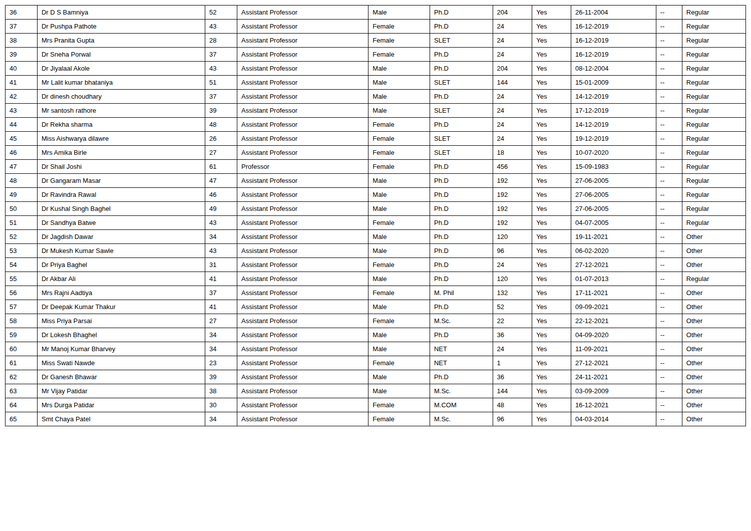| 36 | Dr D S Bamniya | 52 | Assistant Professor | Male | Ph.D | 204 | Yes | 26-11-2004 | -- | Regular |
| 37 | Dr Pushpa Pathote | 43 | Assistant Professor | Female | Ph.D | 24 | Yes | 16-12-2019 | -- | Regular |
| 38 | Mrs Pranita Gupta | 28 | Assistant Professor | Female | SLET | 24 | Yes | 16-12-2019 | -- | Regular |
| 39 | Dr Sneha Porwal | 37 | Assistant Professor | Female | Ph.D | 24 | Yes | 16-12-2019 | -- | Regular |
| 40 | Dr Jiyalaal Akole | 43 | Assistant Professor | Male | Ph.D | 204 | Yes | 08-12-2004 | -- | Regular |
| 41 | Mr Lalit kumar bhataniya | 51 | Assistant Professor | Male | SLET | 144 | Yes | 15-01-2009 | -- | Regular |
| 42 | Dr dinesh choudhary | 37 | Assistant Professor | Male | Ph.D | 24 | Yes | 14-12-2019 | -- | Regular |
| 43 | Mr santosh rathore | 39 | Assistant Professor | Male | SLET | 24 | Yes | 17-12-2019 | -- | Regular |
| 44 | Dr Rekha sharma | 48 | Assistant Professor | Female | Ph.D | 24 | Yes | 14-12-2019 | -- | Regular |
| 45 | Miss Aishwarya dilawre | 26 | Assistant Professor | Female | SLET | 24 | Yes | 19-12-2019 | -- | Regular |
| 46 | Mrs Amika Birle | 27 | Assistant Professor | Female | SLET | 18 | Yes | 10-07-2020 | -- | Regular |
| 47 | Dr Shail Joshi | 61 | Professor | Female | Ph.D | 456 | Yes | 15-09-1983 | -- | Regular |
| 48 | Dr Gangaram Masar | 47 | Assistant Professor | Male | Ph.D | 192 | Yes | 27-06-2005 | -- | Regular |
| 49 | Dr Ravindra Rawal | 46 | Assistant Professor | Male | Ph.D | 192 | Yes | 27-06-2005 | -- | Regular |
| 50 | Dr Kushal Singh Baghel | 49 | Assistant Professor | Male | Ph.D | 192 | Yes | 27-06-2005 | -- | Regular |
| 51 | Dr Sandhya Batwe | 43 | Assistant Professor | Female | Ph.D | 192 | Yes | 04-07-2005 | -- | Regular |
| 52 | Dr Jagdish Dawar | 34 | Assistant Professor | Male | Ph.D | 120 | Yes | 19-11-2021 | -- | Other |
| 53 | Dr Mukesh Kumar Sawle | 43 | Assistant Professor | Male | Ph.D | 96 | Yes | 06-02-2020 | -- | Other |
| 54 | Dr Priya Baghel | 31 | Assistant Professor | Female | Ph.D | 24 | Yes | 27-12-2021 | -- | Other |
| 55 | Dr Akbar Ali | 41 | Assistant Professor | Male | Ph.D | 120 | Yes | 01-07-2013 | -- | Regular |
| 56 | Mrs Rajni Aadtiya | 37 | Assistant Professor | Female | M. Phil | 132 | Yes | 17-11-2021 | -- | Other |
| 57 | Dr Deepak Kumar Thakur | 41 | Assistant Professor | Male | Ph.D | 52 | Yes | 09-09-2021 | -- | Other |
| 58 | Miss Priya Parsai | 27 | Assistant Professor | Female | M.Sc. | 22 | Yes | 22-12-2021 | -- | Other |
| 59 | Dr Lokesh Bhaghel | 34 | Assistant Professor | Male | Ph.D | 36 | Yes | 04-09-2020 | -- | Other |
| 60 | Mr Manoj Kumar Bharvey | 34 | Assistant Professor | Male | NET | 24 | Yes | 11-09-2021 | -- | Other |
| 61 | Miss Swati Nawde | 23 | Assistant Professor | Female | NET | 1 | Yes | 27-12-2021 | -- | Other |
| 62 | Dr Ganesh Bhawar | 39 | Assistant Professor | Male | Ph.D | 36 | Yes | 24-11-2021 | -- | Other |
| 63 | Mr Vijay Patidar | 38 | Assistant Professor | Male | M.Sc. | 144 | Yes | 03-09-2009 | -- | Other |
| 64 | Mrs Durga Patidar | 30 | Assistant Professor | Female | M.COM | 48 | Yes | 16-12-2021 | -- | Other |
| 65 | Smt Chaya Patel | 34 | Assistant Professor | Female | M.Sc. | 96 | Yes | 04-03-2014 | -- | Other |